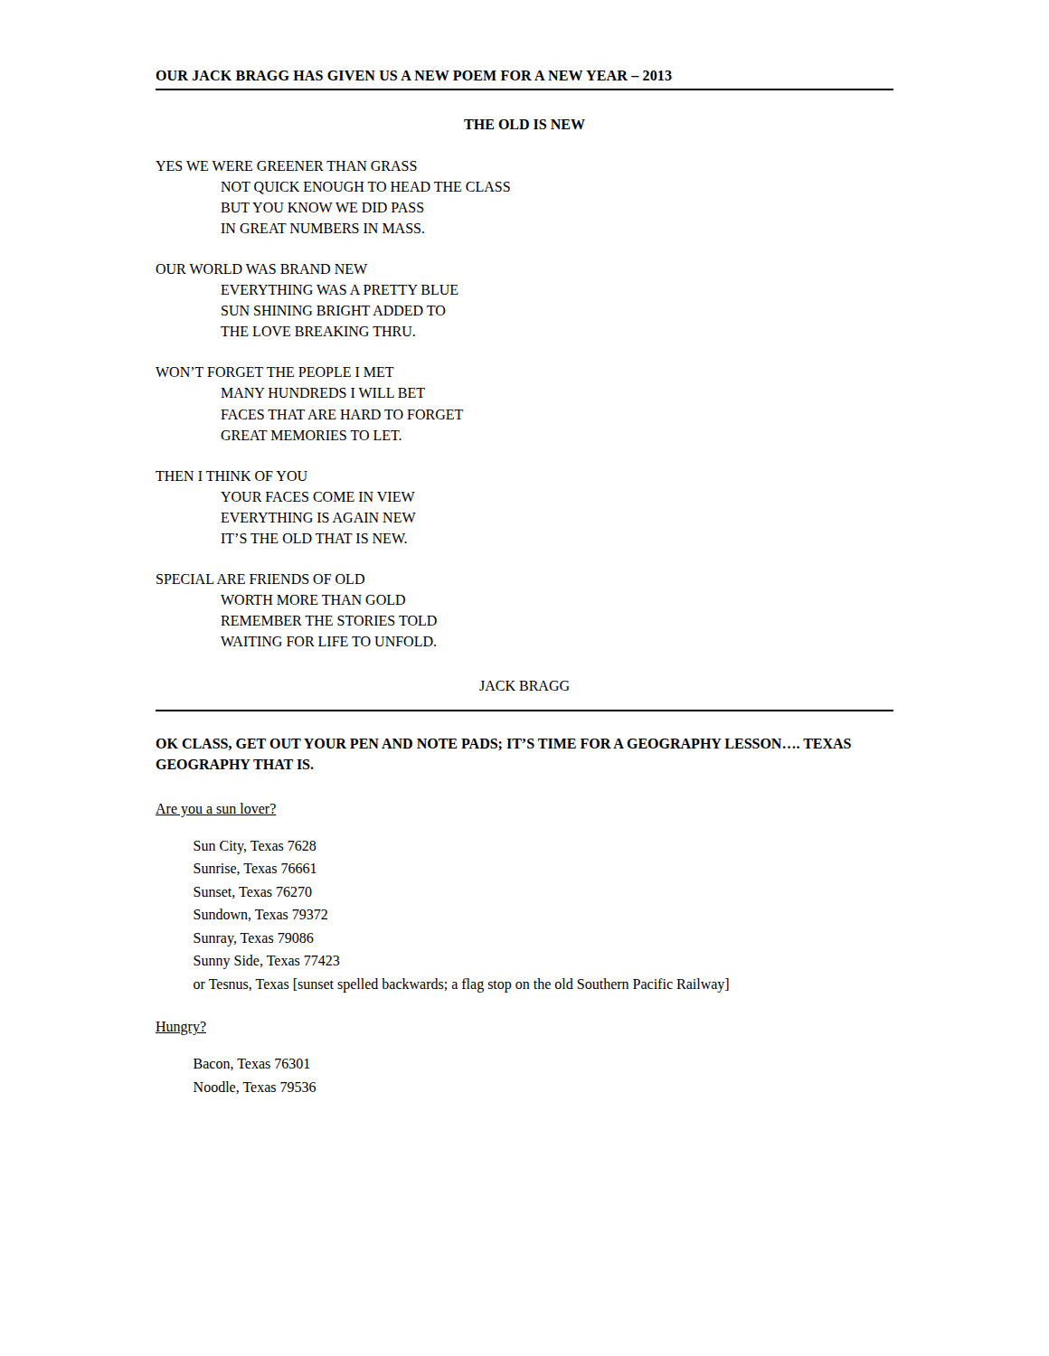Our Jack Bragg has given us a new poem for a new year – 2013
The Old Is New
Yes we were greener than grass
Not quick enough to head the class
But you know we did pass
In great numbers in mass.
Our world was brand new
Everything was a pretty blue
Sun shining bright added to
The love breaking thru.
Won’t forget the people I met
Many hundreds I will bet
Faces that are hard to forget
Great memories to let.
Then I think of you
Your faces come in view
Everything is again new
It’s the old that is new.
Special are friends of old
Worth more than gold
Remember the stories told
Waiting for life to unfold.
Jack Bragg
OK class, get out your pen and note pads; it’s time for a geography lesson…. Texas geography that is.
Are you a sun lover?
Sun City, Texas 7628
Sunrise, Texas 76661
Sunset, Texas 76270
Sundown, Texas 79372
Sunray, Texas 79086
Sunny Side, Texas 77423
or Tesnus, Texas [sunset spelled backwards; a flag stop on the old Southern Pacific Railway]
Hungry?
Bacon, Texas 76301
Noodle, Texas 79536